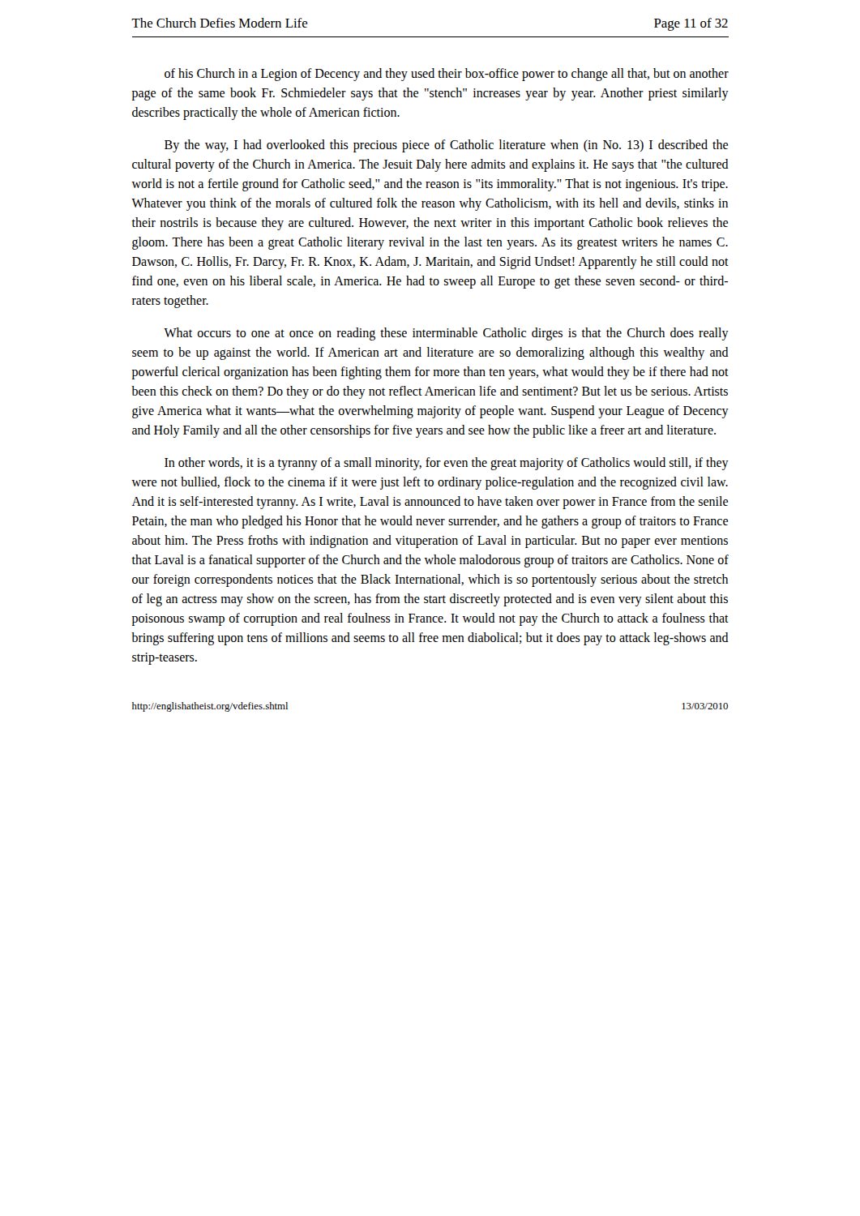The Church Defies Modern Life
Page 11 of 32
of his Church in a Legion of Decency and they used their box-office power to change all that, but on another page of the same book Fr. Schmiedeler says that the "stench" increases year by year. Another priest similarly describes practically the whole of American fiction.
By the way, I had overlooked this precious piece of Catholic literature when (in No. 13) I described the cultural poverty of the Church in America. The Jesuit Daly here admits and explains it. He says that "the cultured world is not a fertile ground for Catholic seed," and the reason is "its immorality." That is not ingenious. It's tripe. Whatever you think of the morals of cultured folk the reason why Catholicism, with its hell and devils, stinks in their nostrils is because they are cultured. However, the next writer in this important Catholic book relieves the gloom. There has been a great Catholic literary revival in the last ten years. As its greatest writers he names C. Dawson, C. Hollis, Fr. Darcy, Fr. R. Knox, K. Adam, J. Maritain, and Sigrid Undset! Apparently he still could not find one, even on his liberal scale, in America. He had to sweep all Europe to get these seven second- or third-raters together.
What occurs to one at once on reading these interminable Catholic dirges is that the Church does really seem to be up against the world. If American art and literature are so demoralizing although this wealthy and powerful clerical organization has been fighting them for more than ten years, what would they be if there had not been this check on them? Do they or do they not reflect American life and sentiment? But let us be serious. Artists give America what it wants—what the overwhelming majority of people want. Suspend your League of Decency and Holy Family and all the other censorships for five years and see how the public like a freer art and literature.
In other words, it is a tyranny of a small minority, for even the great majority of Catholics would still, if they were not bullied, flock to the cinema if it were just left to ordinary police-regulation and the recognized civil law. And it is self-interested tyranny. As I write, Laval is announced to have taken over power in France from the senile Petain, the man who pledged his Honor that he would never surrender, and he gathers a group of traitors to France about him. The Press froths with indignation and vituperation of Laval in particular. But no paper ever mentions that Laval is a fanatical supporter of the Church and the whole malodorous group of traitors are Catholics. None of our foreign correspondents notices that the Black International, which is so portentously serious about the stretch of leg an actress may show on the screen, has from the start discreetly protected and is even very silent about this poisonous swamp of corruption and real foulness in France. It would not pay the Church to attack a foulness that brings suffering upon tens of millions and seems to all free men diabolical; but it does pay to attack leg-shows and strip-teasers.
http://englishatheist.org/vdefies.shtml
13/03/2010